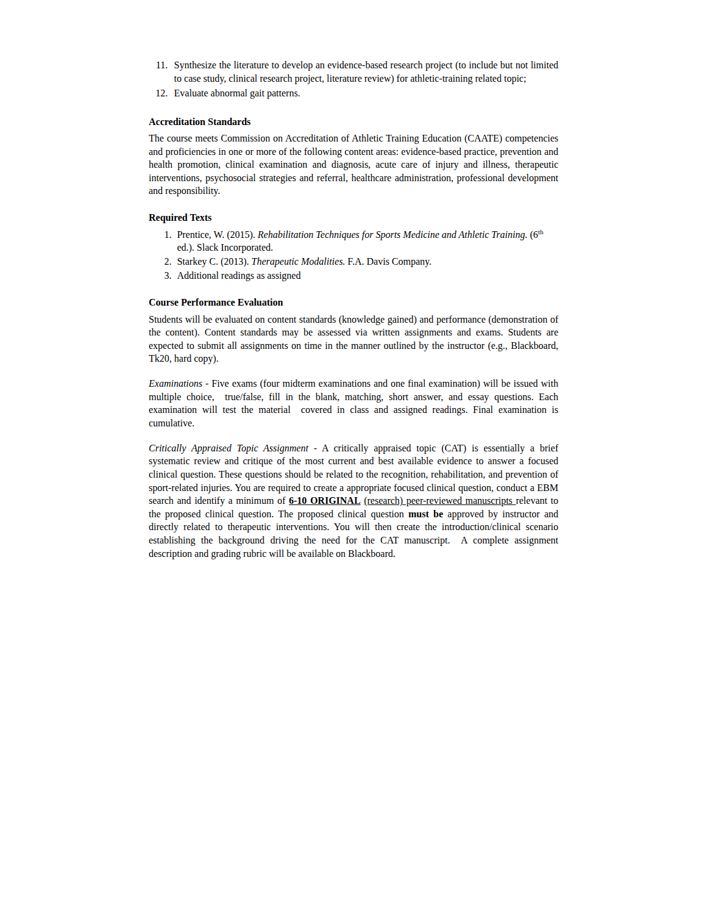Synthesize the literature to develop an evidence-based research project (to include but not limited to case study, clinical research project, literature review) for athletic-training related topic;
Evaluate abnormal gait patterns.
Accreditation Standards
The course meets Commission on Accreditation of Athletic Training Education (CAATE) competencies and proficiencies in one or more of the following content areas: evidence-based practice, prevention and health promotion, clinical examination and diagnosis, acute care of injury and illness, therapeutic interventions, psychosocial strategies and referral, healthcare administration, professional development and responsibility.
Required Texts
Prentice, W. (2015). Rehabilitation Techniques for Sports Medicine and Athletic Training. (6th ed.). Slack Incorporated.
Starkey C. (2013). Therapeutic Modalities. F.A. Davis Company.
Additional readings as assigned
Course Performance Evaluation
Students will be evaluated on content standards (knowledge gained) and performance (demonstration of the content). Content standards may be assessed via written assignments and exams. Students are expected to submit all assignments on time in the manner outlined by the instructor (e.g., Blackboard, Tk20, hard copy).
Examinations - Five exams (four midterm examinations and one final examination) will be issued with multiple choice, true/false, fill in the blank, matching, short answer, and essay questions. Each examination will test the material covered in class and assigned readings. Final examination is cumulative.
Critically Appraised Topic Assignment - A critically appraised topic (CAT) is essentially a brief systematic review and critique of the most current and best available evidence to answer a focused clinical question. These questions should be related to the recognition, rehabilitation, and prevention of sport-related injuries. You are required to create a appropriate focused clinical question, conduct a EBM search and identify a minimum of 6-10 ORIGINAL (research) peer-reviewed manuscripts relevant to the proposed clinical question. The proposed clinical question must be approved by instructor and directly related to therapeutic interventions. You will then create the introduction/clinical scenario establishing the background driving the need for the CAT manuscript. A complete assignment description and grading rubric will be available on Blackboard.